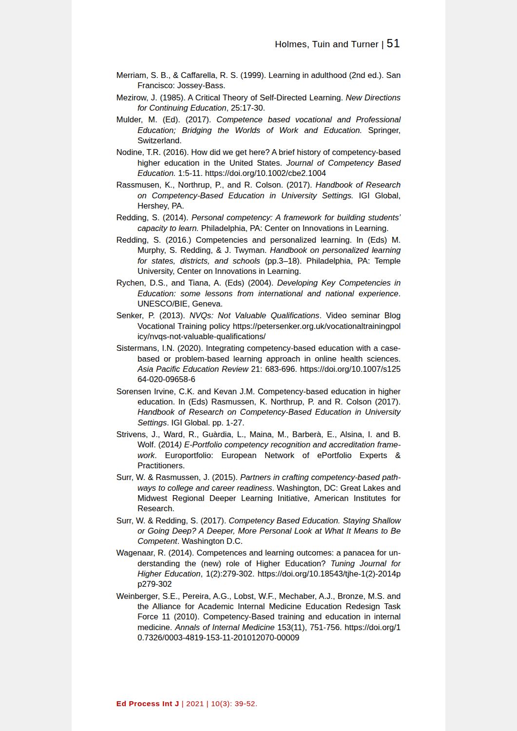Holmes, Tuin and Turner | 51
Merriam, S. B., & Caffarella, R. S. (1999). Learning in adulthood (2nd ed.). San Francisco: Jossey-Bass.
Mezirow, J. (1985). A Critical Theory of Self-Directed Learning. New Directions for Continuing Education, 25:17-30.
Mulder, M. (Ed). (2017). Competence based vocational and Professional Education; Bridging the Worlds of Work and Education. Springer, Switzerland.
Nodine, T.R. (2016). How did we get here? A brief history of competency-based higher education in the United States. Journal of Competency Based Education. 1:5-11. https://doi.org/10.1002/cbe2.1004
Rassmusen, K., Northrup, P., and R. Colson. (2017). Handbook of Research on Competency-Based Education in University Settings. IGI Global, Hershey, PA.
Redding, S. (2014). Personal competency: A framework for building students’ capacity to learn. Philadelphia, PA: Center on Innovations in Learning.
Redding, S. (2016.) Competencies and personalized learning. In (Eds) M. Murphy, S. Redding, & J. Twyman. Handbook on personalized learning for states, districts, and schools (pp.3–18). Philadelphia, PA: Temple University, Center on Innovations in Learning.
Rychen, D.S., and Tiana, A. (Eds) (2004). Developing Key Competencies in Education: some lessons from international and national experience. UNESCO/BIE, Geneva.
Senker, P. (2013). NVQs: Not Valuable Qualifications. Video seminar Blog Vocational Training policy https://petersenker.org.uk/vocationaltrainingpolicy/nvqs-not-valuable-qualifications/
Sistermans, I.N. (2020). Integrating competency-based education with a case-based or problem-based learning approach in online health sciences. Asia Pacific Education Review 21: 683-696. https://doi.org/10.1007/s12564-020-09658-6
Sorensen Irvine, C.K. and Kevan J.M. Competency-based education in higher education. In (Eds) Rasmussen, K. Northrup, P. and R. Colson (2017). Handbook of Research on Competency-Based Education in University Settings. IGI Global. pp. 1-27.
Strivens, J., Ward, R., Guàrdia, L., Maina, M., Barberà, E., Alsina, I. and B. Wolf. (2014) E-Portfolio competency recognition and accreditation framework. Europortfolio: European Network of ePortfolio Experts & Practitioners.
Surr, W. & Rasmussen, J. (2015). Partners in crafting competency-based pathways to college and career readiness. Washington, DC: Great Lakes and Midwest Regional Deeper Learning Initiative, American Institutes for Research.
Surr, W. & Redding, S. (2017). Competency Based Education. Staying Shallow or Going Deep? A Deeper, More Personal Look at What It Means to Be Competent. Washington D.C.
Wagenaar, R. (2014). Competences and learning outcomes: a panacea for understanding the (new) role of Higher Education? Tuning Journal for Higher Education, 1(2):279-302. https://doi.org/10.18543/tjhe-1(2)-2014pp279-302
Weinberger, S.E., Pereira, A.G., Lobst, W.F., Mechaber, A.J., Bronze, M.S. and the Alliance for Academic Internal Medicine Education Redesign Task Force 11 (2010). Competency-Based training and education in internal medicine. Annals of Internal Medicine 153(11), 751-756. https://doi.org/10.7326/0003-4819-153-11-201012070-00009
Ed Process Int J | 2021 | 10(3): 39-52.